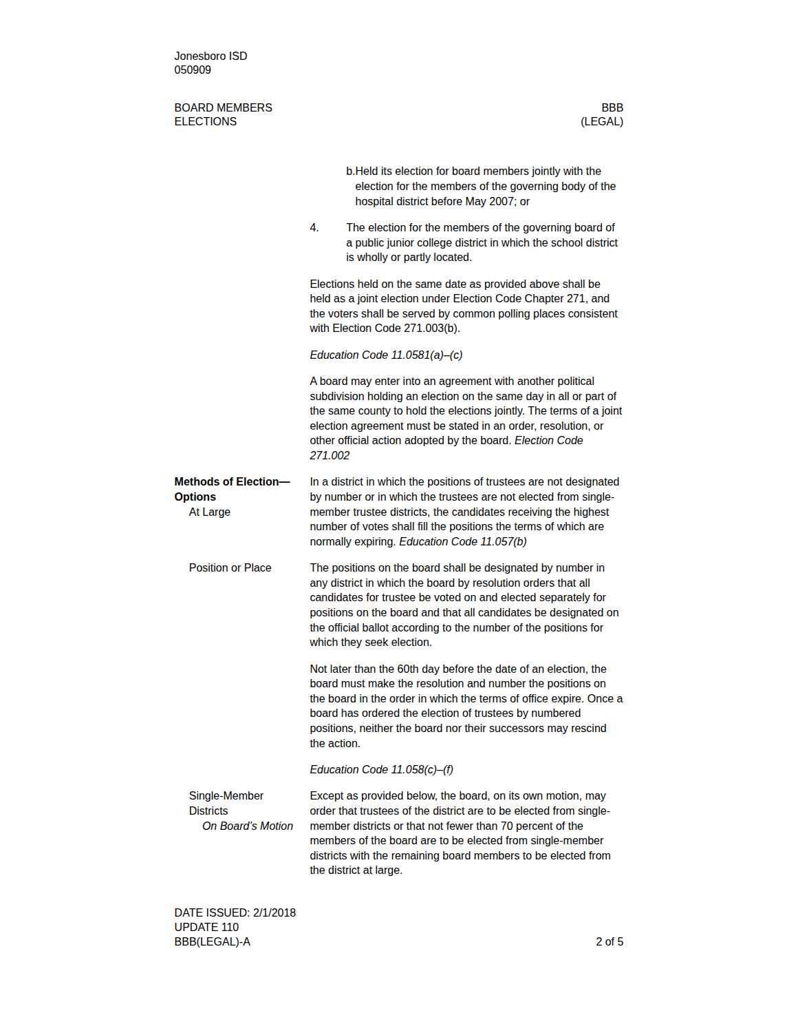Jonesboro ISD
050909
BOARD MEMBERS
ELECTIONS
BBB
(LEGAL)
b.
Held its election for board members jointly with the election for the members of the governing body of the hospital district before May 2007; or
4.
The election for the members of the governing board of a public junior college district in which the school district is wholly or partly located.
Elections held on the same date as provided above shall be held as a joint election under Election Code Chapter 271, and the voters shall be served by common polling places consistent with Election Code 271.003(b).
Education Code 11.0581(a)–(c)
A board may enter into an agreement with another political subdivision holding an election on the same day in all or part of the same county to hold the elections jointly. The terms of a joint election agreement must be stated in an order, resolution, or other official action adopted by the board. Election Code 271.002
Methods of Election—Options
At Large
In a district in which the positions of trustees are not designated by number or in which the trustees are not elected from single-member trustee districts, the candidates receiving the highest number of votes shall fill the positions the terms of which are normally expiring. Education Code 11.057(b)
Position or Place
The positions on the board shall be designated by number in any district in which the board by resolution orders that all candidates for trustee be voted on and elected separately for positions on the board and that all candidates be designated on the official ballot according to the number of the positions for which they seek election.
Not later than the 60th day before the date of an election, the board must make the resolution and number the positions on the board in the order in which the terms of office expire. Once a board has ordered the election of trustees by numbered positions, neither the board nor their successors may rescind the action.
Education Code 11.058(c)–(f)
Single-Member Districts
On Board’s Motion
Except as provided below, the board, on its own motion, may order that trustees of the district are to be elected from single-member districts or that not fewer than 70 percent of the members of the board are to be elected from single-member districts with the remaining board members to be elected from the district at large.
DATE ISSUED: 2/1/2018
UPDATE 110
BBB(LEGAL)-A
2 of 5